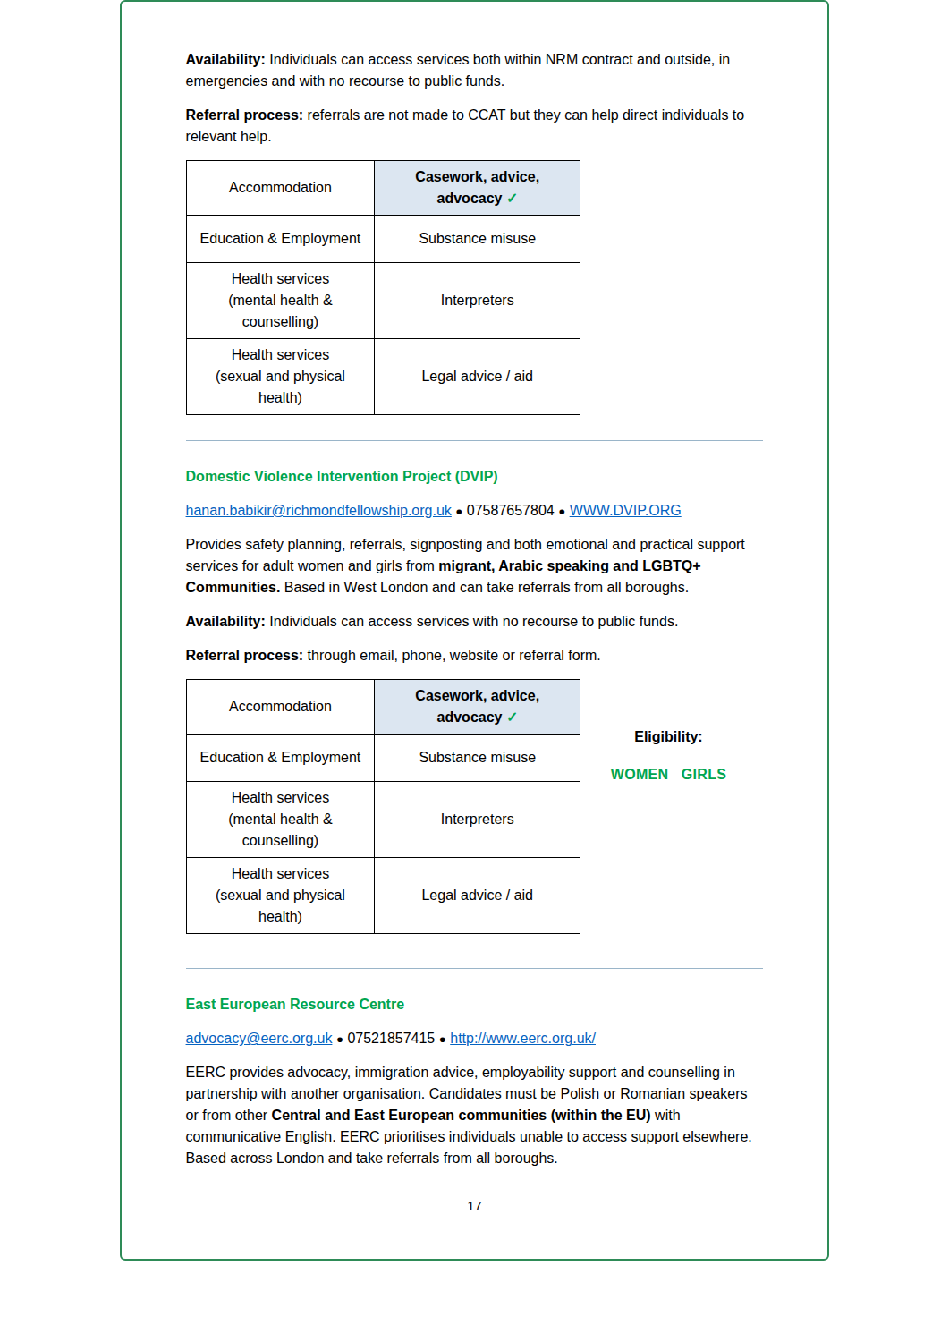Availability: Individuals can access services both within NRM contract and outside, in emergencies and with no recourse to public funds.
Referral process: referrals are not made to CCAT but they can help direct individuals to relevant help.
| Accommodation | Casework, advice, advocacy ✓ |
| Education & Employment | Substance misuse |
| Health services (mental health & counselling) | Interpreters |
| Health services (sexual and physical health) | Legal advice / aid |
Domestic Violence Intervention Project (DVIP)
hanan.babikir@richmondfellowship.org.uk ● 07587657804 ● WWW.DVIP.ORG
Provides safety planning, referrals, signposting and both emotional and practical support services for adult women and girls from migrant, Arabic speaking and LGBTQ+ Communities. Based in West London and can take referrals from all boroughs.
Availability: Individuals can access services with no recourse to public funds.
Referral process: through email, phone, website or referral form.
| Accommodation | Casework, advice, advocacy ✓ |
| Education & Employment | Substance misuse |
| Health services (mental health & counselling) | Interpreters |
| Health services (sexual and physical health) | Legal advice / aid |
Eligibility: WOMEN GIRLS
East European Resource Centre
advocacy@eerc.org.uk ● 07521857415 ● http://www.eerc.org.uk/
EERC provides advocacy, immigration advice, employability support and counselling in partnership with another organisation. Candidates must be Polish or Romanian speakers or from other Central and East European communities (within the EU) with communicative English. EERC prioritises individuals unable to access support elsewhere. Based across London and take referrals from all boroughs.
17